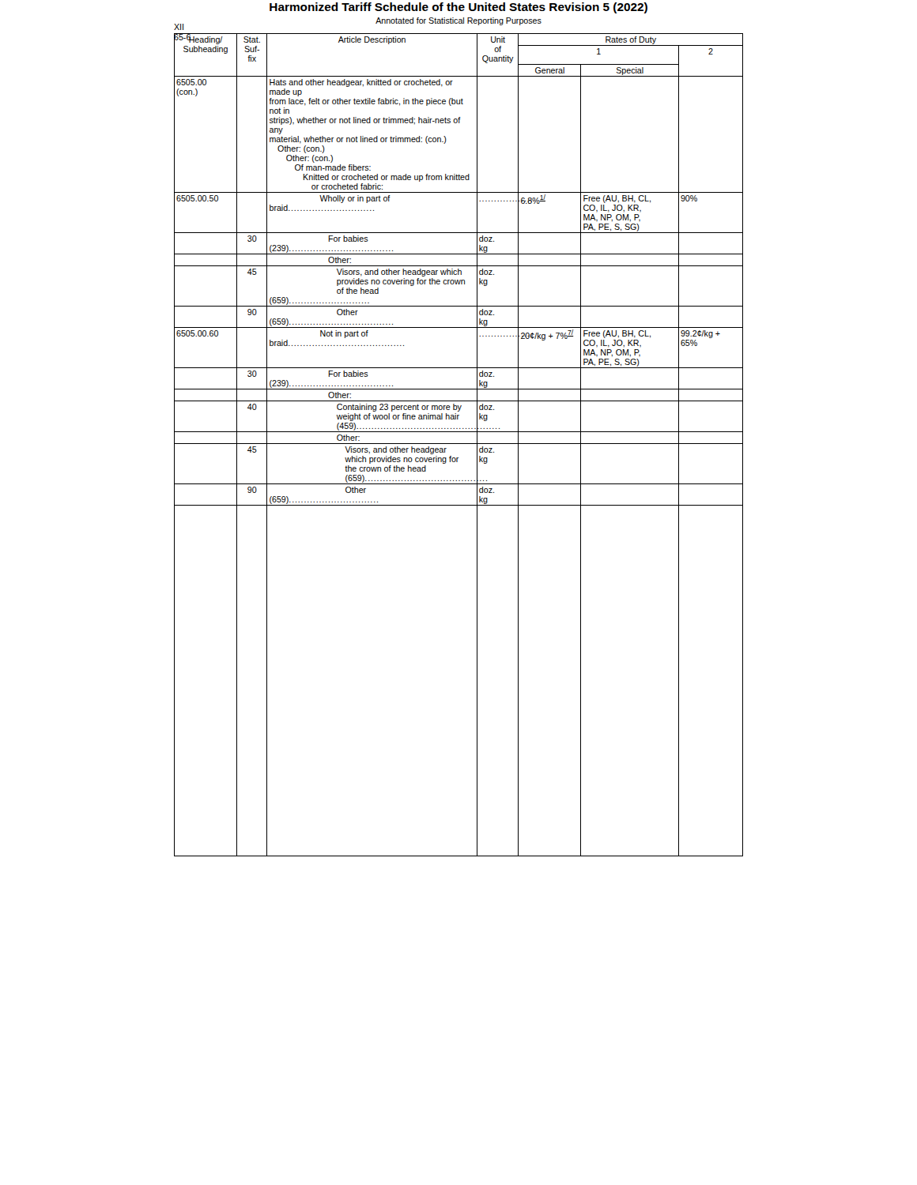Harmonized Tariff Schedule of the United States Revision 5 (2022)
Annotated for Statistical Reporting Purposes
XII
65-6
| Heading/ Subheading | Stat. Suf- fix | Article Description | Unit of Quantity | Rates of Duty |
| --- | --- | --- | --- | --- |
| 1 | 2 |
| | | | | General | Special |
| 6505.00 (con.) | | Hats and other headgear, knitted or crocheted, or made up from lace, felt or other textile fabric, in the piece (but not in strips), whether or not lined or trimmed; hair-nets of any material, whether or not lined or trimmed: (con.) Other: (con.) Other: (con.) Of man-made fibers: Knitted or crocheted or made up from knitted or crocheted fabric: | | | | |
| 6505.00.50 | | Wholly or in part of braid ............................. | .................. | 6.8% 1/ | Free (AU, BH, CL, CO, IL, JO, KR, MA, NP, OM, P, PA, PE, S, SG) | 90% |
| | 30 | For babies (239) ................................... | doz. kg | | | |
| | | Other: | | | | |
| | 45 | Visors, and other headgear which provides no covering for the crown of the head (659) ........................... | doz. kg | | | |
| | 90 | Other (659) ................................... | doz. kg | | | |
| 6505.00.60 | | Not in part of braid ....................................... | .................. | 20¢/kg + 7% 7/ | Free (AU, BH, CL, CO, IL, JO, KR, MA, NP, OM, P, PA, PE, S, SG) | 99.2¢/kg + 65% |
| | 30 | For babies (239) ................................... | doz. kg | | | |
| | | Other: | | | | |
| | 40 | Containing 23 percent or more by weight of wool or fine animal hair (459) ................................................ | doz. kg | | | |
| | | Other: | | | | |
| | 45 | Visors, and other headgear which provides no covering for the crown of the head (659) ......................................... | doz. kg | | | |
| | 90 | Other (659) .............................. | doz. kg | | | |